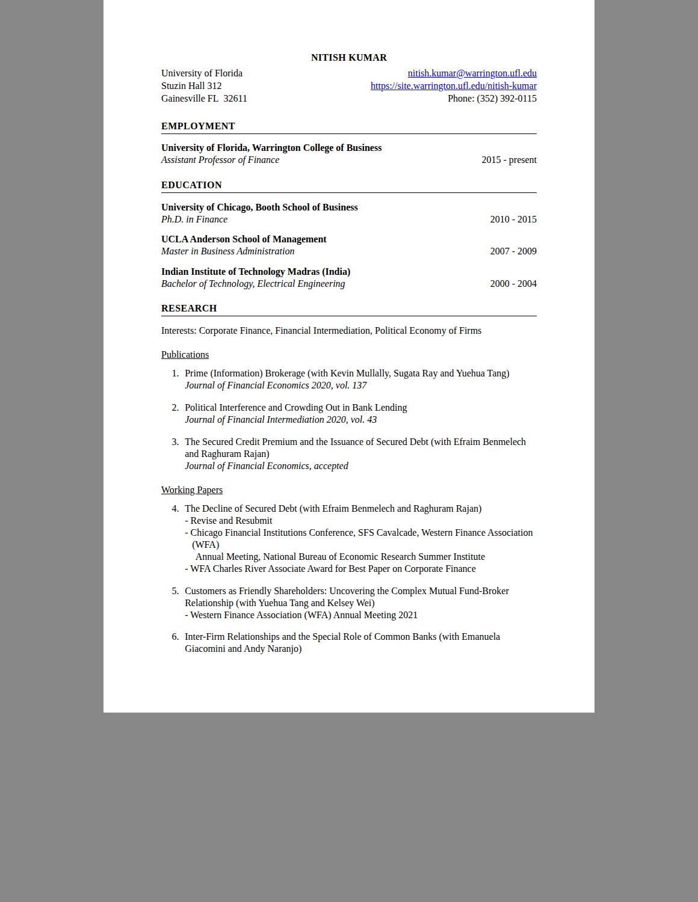NITISH KUMAR
| University of Florida | nitish.kumar@warrington.ufl.edu |
| Stuzin Hall 312 | https://site.warrington.ufl.edu/nitish-kumar |
| Gainesville FL 32611 | Phone: (352) 392-0115 |
EMPLOYMENT
| University of Florida, Warrington College of Business | |
| Assistant Professor of Finance | 2015 - present |
EDUCATION
| University of Chicago, Booth School of Business | |
| Ph.D. in Finance | 2010 - 2015 |
| UCLA Anderson School of Management | |
| Master in Business Administration | 2007 - 2009 |
| Indian Institute of Technology Madras (India) | |
| Bachelor of Technology, Electrical Engineering | 2000 - 2004 |
RESEARCH
Interests: Corporate Finance, Financial Intermediation, Political Economy of Firms
Publications
Prime (Information) Brokerage (with Kevin Mullally, Sugata Ray and Yuehua Tang)
Journal of Financial Economics 2020, vol. 137
Political Interference and Crowding Out in Bank Lending
Journal of Financial Intermediation 2020, vol. 43
The Secured Credit Premium and the Issuance of Secured Debt (with Efraim Benmelech and Raghuram Rajan)
Journal of Financial Economics, accepted
Working Papers
The Decline of Secured Debt (with Efraim Benmelech and Raghuram Rajan)
- Revise and Resubmit
- Chicago Financial Institutions Conference, SFS Cavalcade, Western Finance Association (WFA)
Annual Meeting, National Bureau of Economic Research Summer Institute
- WFA Charles River Associate Award for Best Paper on Corporate Finance
Customers as Friendly Shareholders: Uncovering the Complex Mutual Fund-Broker Relationship (with Yuehua Tang and Kelsey Wei)
- Western Finance Association (WFA) Annual Meeting 2021
Inter-Firm Relationships and the Special Role of Common Banks (with Emanuela Giacomini and Andy Naranjo)